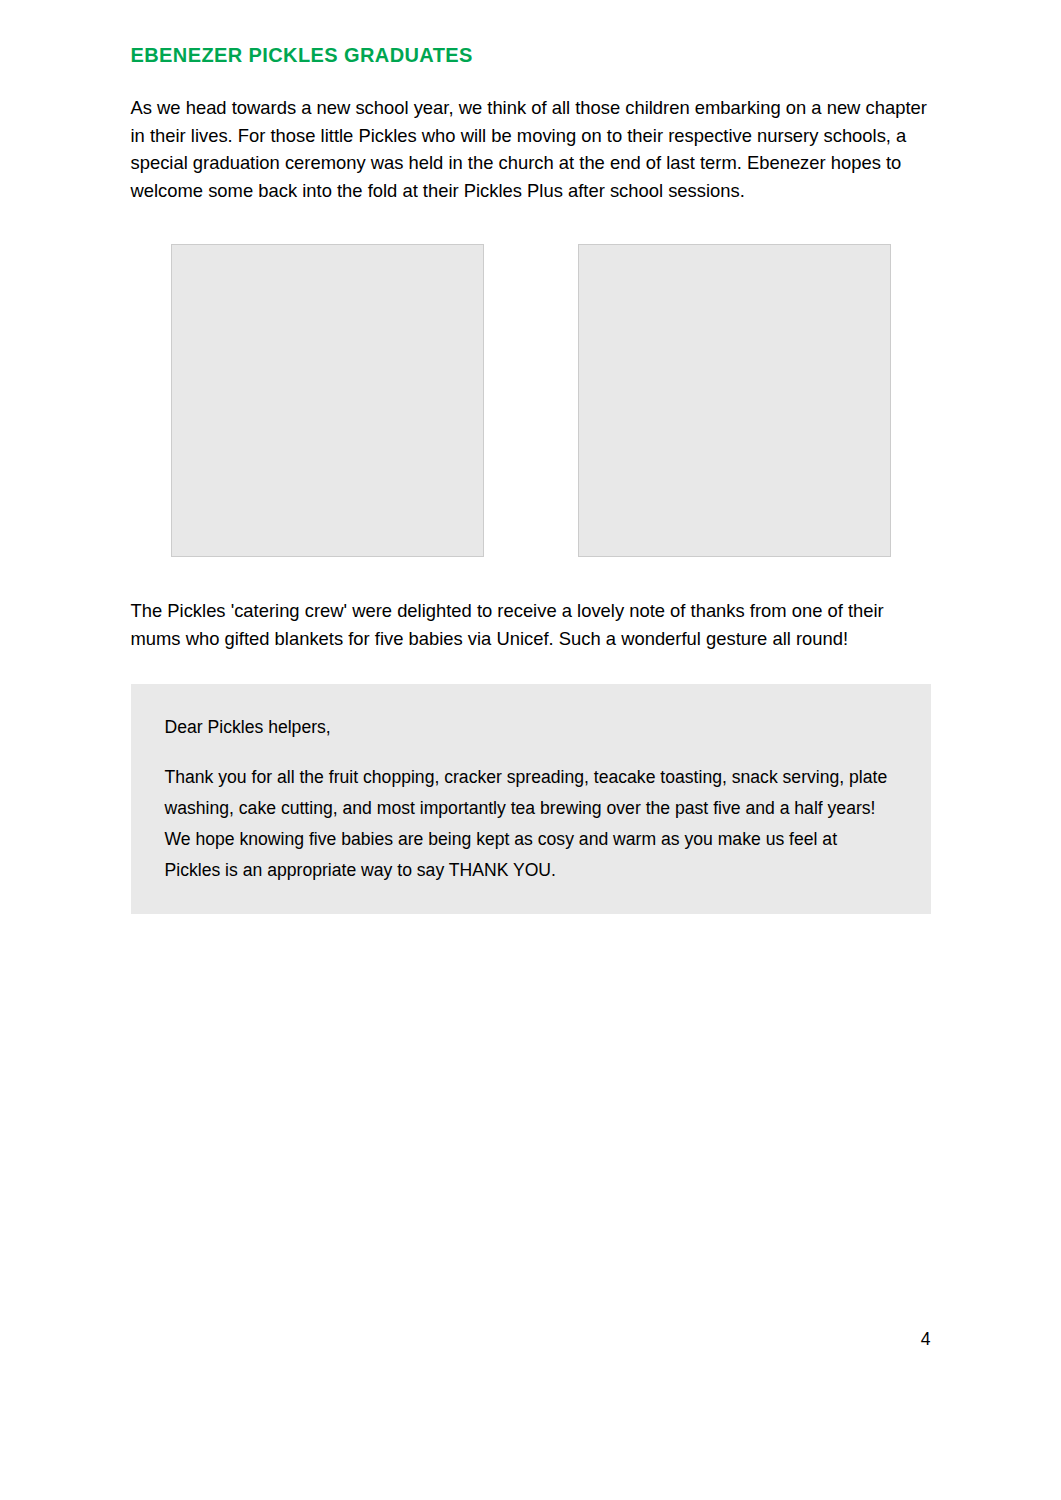EBENEZER PICKLES GRADUATES
As we head towards a new school year, we think of all those children embarking on a new chapter in their lives. For those little Pickles who will be moving on to their respective nursery schools, a special graduation ceremony was held in the church at the end of last term. Ebenezer hopes to welcome some back into the fold at their Pickles Plus after school sessions.
The Pickles 'catering crew' were delighted to receive a lovely note of thanks from one of their mums who gifted blankets for five babies via Unicef. Such a wonderful gesture all round!
Dear Pickles helpers,
Thank you for all the fruit chopping, cracker spreading, teacake toasting, snack serving, plate washing, cake cutting, and most importantly tea brewing over the past five and a half years! We hope knowing five babies are being kept as cosy and warm as you make us feel at Pickles is an appropriate way to say THANK YOU.
4